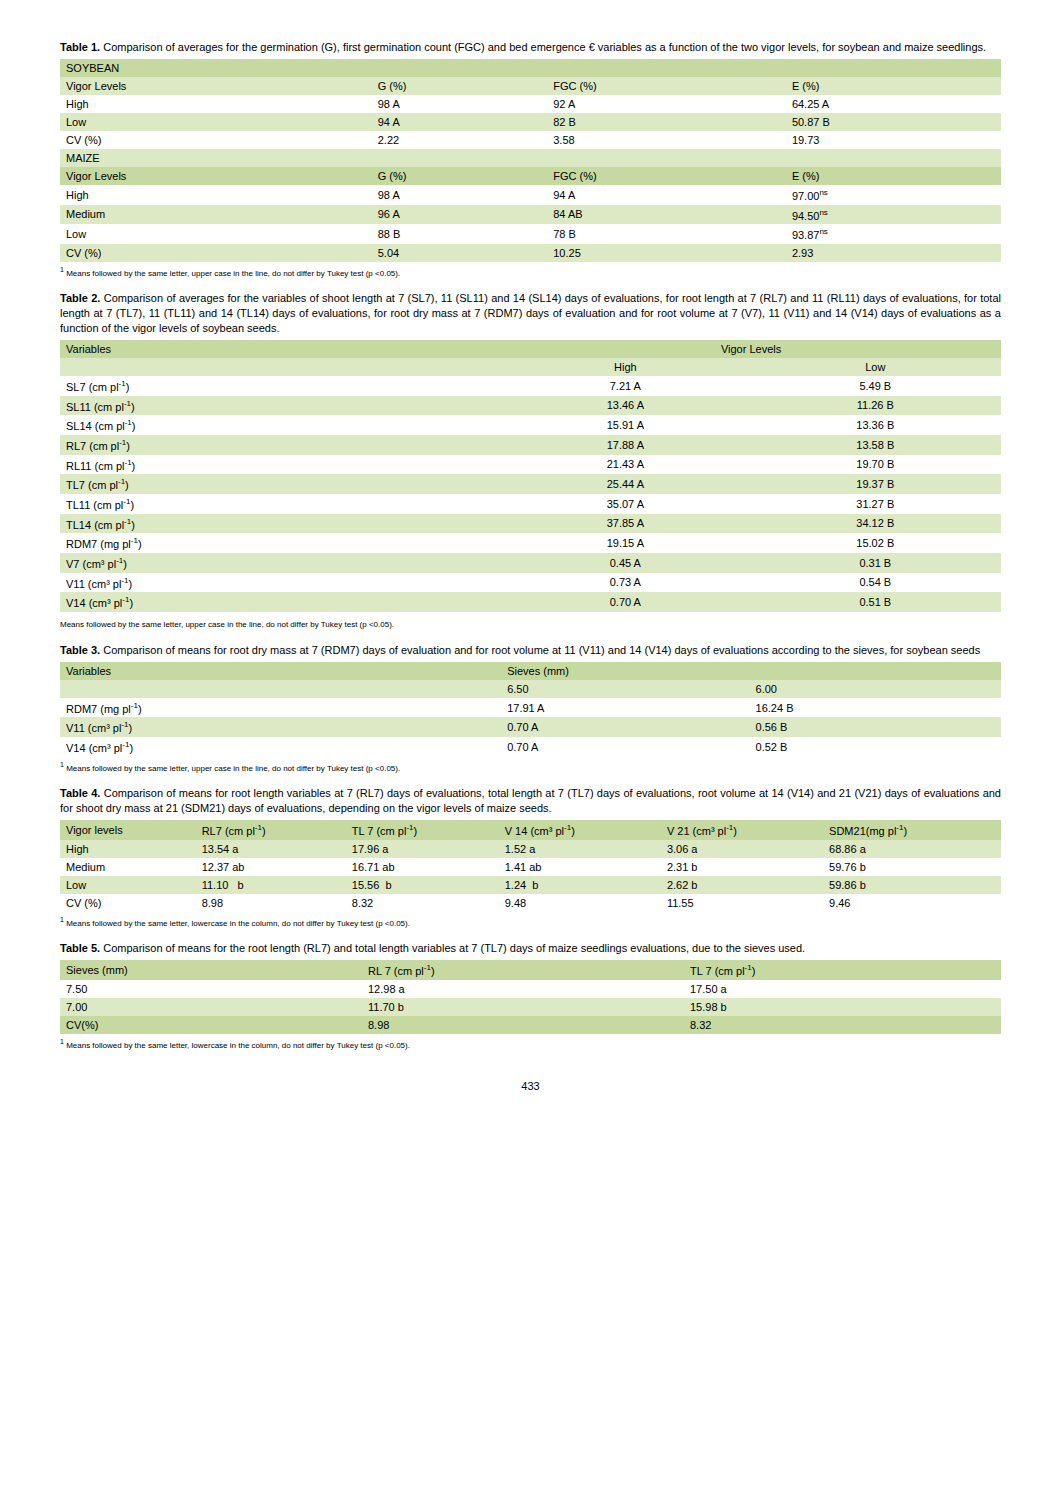Table 1. Comparison of averages for the germination (G), first germination count (FGC) and bed emergence € variables as a function of the two vigor levels, for soybean and maize seedlings.
| SOYBEAN |
| Vigor Levels | G (%) | FGC (%) | E (%) |
| High | 98 A | 92 A | 64.25 A |
| Low | 94 A | 82 B | 50.87 B |
| CV (%) | 2.22 | 3.58 | 19.73 |
| MAIZE |
| Vigor Levels | G (%) | FGC (%) | E (%) |
| High | 98 A | 94 A | 97.00 ns |
| Medium | 96 A | 84 AB | 94.50 ns |
| Low | 88 B | 78 B | 93.87 ns |
| CV (%) | 5.04 | 10.25 | 2.93 |
1 Means followed by the same letter, upper case in the line, do not differ by Tukey test (p <0.05).
Table 2. Comparison of averages for the variables of shoot length at 7 (SL7), 11 (SL11) and 14 (SL14) days of evaluations, for root length at 7 (RL7) and 11 (RL11) days of evaluations, for total length at 7 (TL7), 11 (TL11) and 14 (TL14) days of evaluations, for root dry mass at 7 (RDM7) days of evaluation and for root volume at 7 (V7), 11 (V11) and 14 (V14) days of evaluations as a function of the vigor levels of soybean seeds.
| Variables | Vigor Levels |
| | High | Low |
| SL7 (cm pl -1 ) | 7.21 A | 5.49 B |
| SL11 (cm pl -1 ) | 13.46 A | 11.26 B |
| SL14 (cm pl -1 ) | 15.91 A | 13.36 B |
| RL7 (cm pl -1 ) | 17.88 A | 13.58 B |
| RL11 (cm pl -1 ) | 21.43 A | 19.70 B |
| TL7 (cm pl -1 ) | 25.44 A | 19.37 B |
| TL11 (cm pl -1 ) | 35.07 A | 31.27 B |
| TL14 (cm pl -1 ) | 37.85 A | 34.12 B |
| RDM7 (mg pl -1 ) | 19.15 A | 15.02 B |
| V7 (cm³ pl -1 ) | 0.45 A | 0.31 B |
| V11 (cm³ pl -1 ) | 0.73 A | 0.54 B |
| V14 (cm³ pl -1 ) | 0.70 A | 0.51 B |
Means followed by the same letter, upper case in the line, do not differ by Tukey test (p <0.05).
Table 3. Comparison of means for root dry mass at 7 (RDM7) days of evaluation and for root volume at 11 (V11) and 14 (V14) days of evaluations according to the sieves, for soybean seeds
| Variables | Sieves (mm) |
| | 6.50 | 6.00 |
| RDM7 (mg pl -1 ) | 17.91 A | 16.24 B |
| V11 (cm³ pl -1 ) | 0.70 A | 0.56 B |
| V14 (cm³ pl -1 ) | 0.70 A | 0.52 B |
1 Means followed by the same letter, upper case in the line, do not differ by Tukey test (p <0.05).
Table 4. Comparison of means for root length variables at 7 (RL7) days of evaluations, total length at 7 (TL7) days of evaluations, root volume at 14 (V14) and 21 (V21) days of evaluations and for shoot dry mass at 21 (SDM21) days of evaluations, depending on the vigor levels of maize seeds.
| Vigor levels | RL7 (cm pl -1 ) | TL 7 (cm pl -1 ) | V 14 (cm³ pl -1 ) | V 21 (cm³ pl -1 ) | SDM21(mg pl -1 ) |
| High | 13.54 a | 17.96 a | 1.52 a | 3.06 a | 68.86 a |
| Medium | 12.37 ab | 16.71 ab | 1.41 ab | 2.31 b | 59.76 b |
| Low | 11.10 b | 15.56 b | 1.24 b | 2.62 b | 59.86 b |
| CV (%) | 8.98 | 8.32 | 9.48 | 11.55 | 9.46 |
1 Means followed by the same letter, lowercase in the column, do not differ by Tukey test (p <0.05).
Table 5. Comparison of means for the root length (RL7) and total length variables at 7 (TL7) days of maize seedlings evaluations, due to the sieves used.
| Sieves (mm) | RL 7 (cm pl -1 ) | TL 7 (cm pl -1 ) |
| 7.50 | 12.98 a | 17.50 a |
| 7.00 | 11.70 b | 15.98 b |
| CV(%) | 8.98 | 8.32 |
1 Means followed by the same letter, lowercase in the column, do not differ by Tukey test (p <0.05).
433